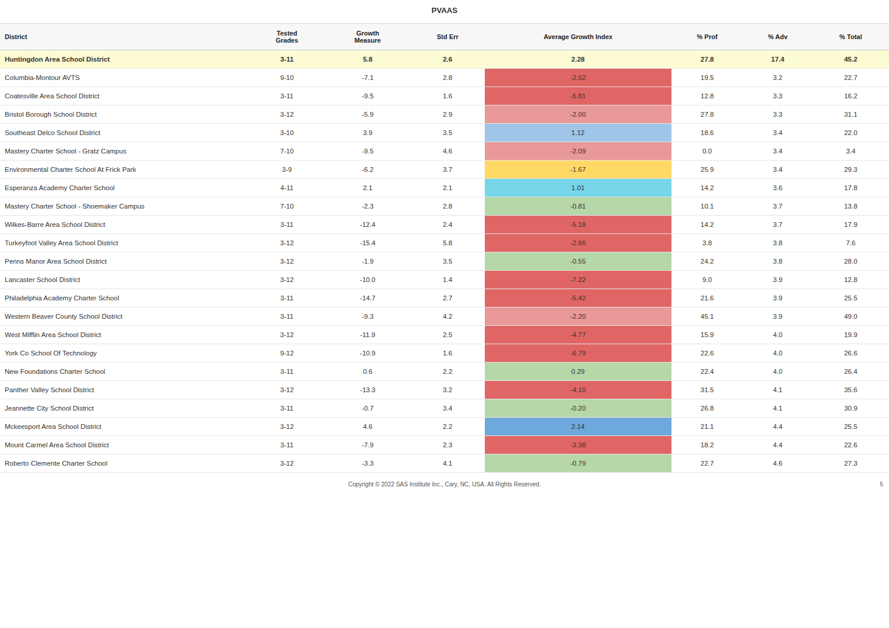PVAAS
| District | Tested Grades | Growth Measure | Std Err | Average Growth Index | % Prof | % Adv | % Total |
| --- | --- | --- | --- | --- | --- | --- | --- |
| Huntingdon Area School District | 3-11 | 5.8 | 2.6 | 2.28 | 27.8 | 17.4 | 45.2 |
| Columbia-Montour AVTS | 9-10 | -7.1 | 2.8 | -2.52 | 19.5 | 3.2 | 22.7 |
| Coatesville Area School District | 3-11 | -9.5 | 1.6 | -5.81 | 12.8 | 3.3 | 16.2 |
| Bristol Borough School District | 3-12 | -5.9 | 2.9 | -2.00 | 27.8 | 3.3 | 31.1 |
| Southeast Delco School District | 3-10 | 3.9 | 3.5 | 1.12 | 18.6 | 3.4 | 22.0 |
| Mastery Charter School - Gratz Campus | 7-10 | -9.5 | 4.6 | -2.09 | 0.0 | 3.4 | 3.4 |
| Environmental Charter School At Frick Park | 3-9 | -6.2 | 3.7 | -1.67 | 25.9 | 3.4 | 29.3 |
| Esperanza Academy Charter School | 4-11 | 2.1 | 2.1 | 1.01 | 14.2 | 3.6 | 17.8 |
| Mastery Charter School - Shoemaker Campus | 7-10 | -2.3 | 2.8 | -0.81 | 10.1 | 3.7 | 13.8 |
| Wilkes-Barre Area School District | 3-11 | -12.4 | 2.4 | -5.18 | 14.2 | 3.7 | 17.9 |
| Turkeyfoot Valley Area School District | 3-12 | -15.4 | 5.8 | -2.66 | 3.8 | 3.8 | 7.6 |
| Penns Manor Area School District | 3-12 | -1.9 | 3.5 | -0.55 | 24.2 | 3.8 | 28.0 |
| Lancaster School District | 3-12 | -10.0 | 1.4 | -7.22 | 9.0 | 3.9 | 12.8 |
| Philadelphia Academy Charter School | 3-11 | -14.7 | 2.7 | -5.42 | 21.6 | 3.9 | 25.5 |
| Western Beaver County School District | 3-11 | -9.3 | 4.2 | -2.20 | 45.1 | 3.9 | 49.0 |
| West Mifflin Area School District | 3-12 | -11.9 | 2.5 | -4.77 | 15.9 | 4.0 | 19.9 |
| York Co School Of Technology | 9-12 | -10.9 | 1.6 | -6.79 | 22.6 | 4.0 | 26.6 |
| New Foundations Charter School | 3-11 | 0.6 | 2.2 | 0.29 | 22.4 | 4.0 | 26.4 |
| Panther Valley School District | 3-12 | -13.3 | 3.2 | -4.10 | 31.5 | 4.1 | 35.6 |
| Jeannette City School District | 3-11 | -0.7 | 3.4 | -0.20 | 26.8 | 4.1 | 30.9 |
| Mckeesport Area School District | 3-12 | 4.6 | 2.2 | 2.14 | 21.1 | 4.4 | 25.5 |
| Mount Carmel Area School District | 3-11 | -7.9 | 2.3 | -3.38 | 18.2 | 4.4 | 22.6 |
| Roberto Clemente Charter School | 3-12 | -3.3 | 4.1 | -0.79 | 22.7 | 4.6 | 27.3 |
Copyright © 2022 SAS Institute Inc., Cary, NC, USA. All Rights Reserved. 5